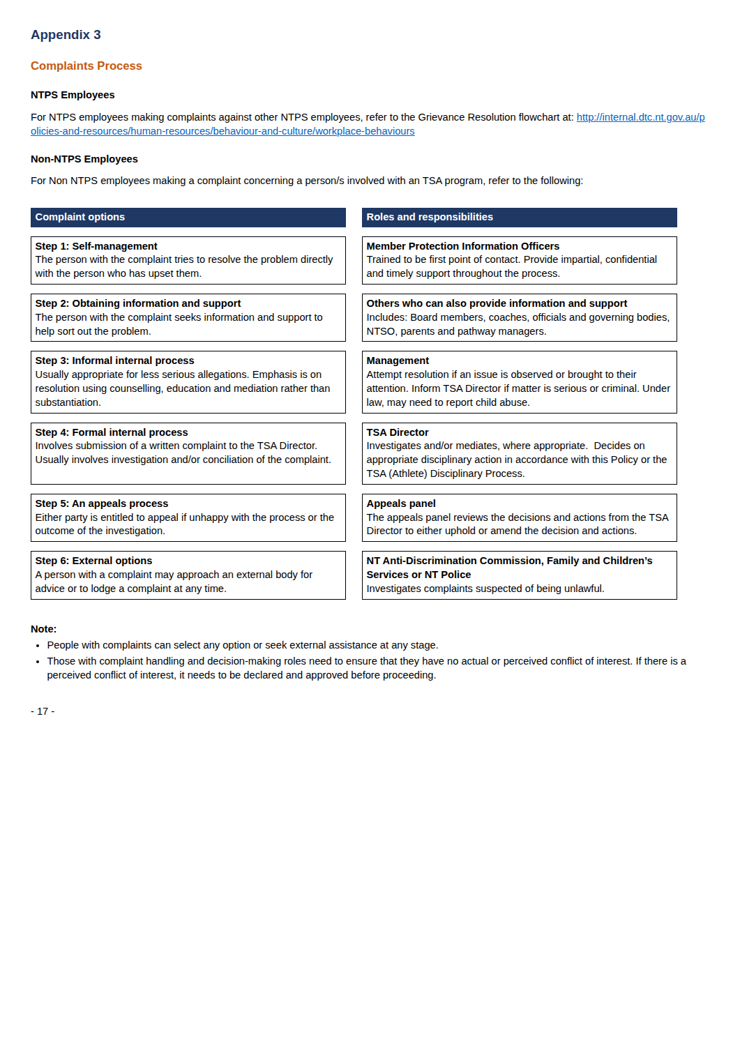Appendix 3
Complaints Process
NTPS Employees
For NTPS employees making complaints against other NTPS employees, refer to the Grievance Resolution flowchart at: http://internal.dtc.nt.gov.au/policies-and-resources/human-resources/behaviour-and-culture/workplace-behaviours
Non-NTPS Employees
For Non NTPS employees making a complaint concerning a person/s involved with an TSA program, refer to the following:
| Complaint options | Roles and responsibilities |
| Step 1: Self-management The person with the complaint tries to resolve the problem directly with the person who has upset them. | Member Protection Information Officers Trained to be first point of contact. Provide impartial, confidential and timely support throughout the process. |
| Step 2: Obtaining information and support The person with the complaint seeks information and support to help sort out the problem. | Others who can also provide information and support Includes: Board members, coaches, officials and governing bodies, NTSO, parents and pathway managers. |
| Step 3: Informal internal process Usually appropriate for less serious allegations. Emphasis is on resolution using counselling, education and mediation rather than substantiation. | Management Attempt resolution if an issue is observed or brought to their attention. Inform TSA Director if matter is serious or criminal. Under law, may need to report child abuse. |
| Step 4: Formal internal process Involves submission of a written complaint to the TSA Director. Usually involves investigation and/or conciliation of the complaint. | TSA Director Investigates and/or mediates, where appropriate. Decides on appropriate disciplinary action in accordance with this Policy or the TSA (Athlete) Disciplinary Process. |
| Step 5: An appeals process Either party is entitled to appeal if unhappy with the process or the outcome of the investigation. | Appeals panel The appeals panel reviews the decisions and actions from the TSA Director to either uphold or amend the decision and actions. |
| Step 6: External options A person with a complaint may approach an external body for advice or to lodge a complaint at any time. | NT Anti-Discrimination Commission, Family and Children’s Services or NT Police Investigates complaints suspected of being unlawful. |
Note:
People with complaints can select any option or seek external assistance at any stage.
Those with complaint handling and decision-making roles need to ensure that they have no actual or perceived conflict of interest. If there is a perceived conflict of interest, it needs to be declared and approved before proceeding.
- 17 -